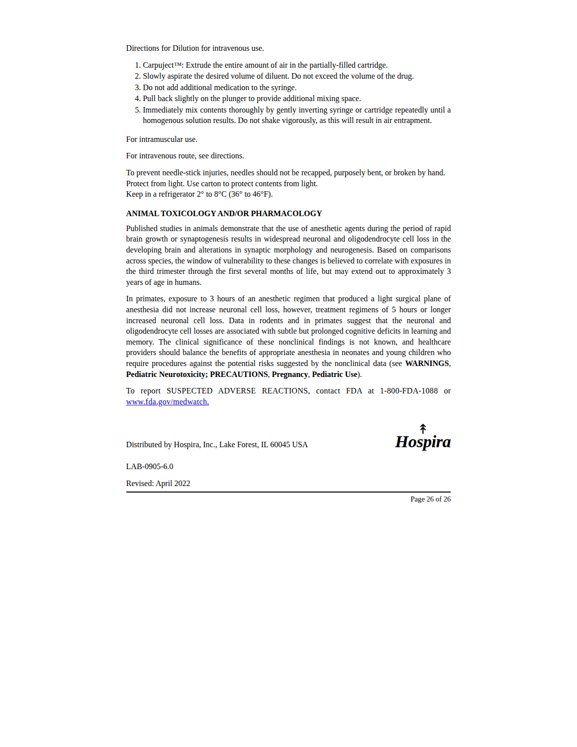Directions for Dilution for intravenous use.
Carpuject™: Extrude the entire amount of air in the partially-filled cartridge.
Slowly aspirate the desired volume of diluent. Do not exceed the volume of the drug.
Do not add additional medication to the syringe.
Pull back slightly on the plunger to provide additional mixing space.
Immediately mix contents thoroughly by gently inverting syringe or cartridge repeatedly until a homogenous solution results. Do not shake vigorously, as this will result in air entrapment.
For intramuscular use.
For intravenous route, see directions.
To prevent needle-stick injuries, needles should not be recapped, purposely bent, or broken by hand.
Protect from light. Use carton to protect contents from light.
Keep in a refrigerator 2° to 8°C (36° to 46°F).
Animal Toxicology and/or Pharmacology
Published studies in animals demonstrate that the use of anesthetic agents during the period of rapid brain growth or synaptogenesis results in widespread neuronal and oligodendrocyte cell loss in the developing brain and alterations in synaptic morphology and neurogenesis. Based on comparisons across species, the window of vulnerability to these changes is believed to correlate with exposures in the third trimester through the first several months of life, but may extend out to approximately 3 years of age in humans.
In primates, exposure to 3 hours of an anesthetic regimen that produced a light surgical plane of anesthesia did not increase neuronal cell loss, however, treatment regimens of 5 hours or longer increased neuronal cell loss. Data in rodents and in primates suggest that the neuronal and oligodendrocyte cell losses are associated with subtle but prolonged cognitive deficits in learning and memory. The clinical significance of these nonclinical findings is not known, and healthcare providers should balance the benefits of appropriate anesthesia in neonates and young children who require procedures against the potential risks suggested by the nonclinical data (see WARNINGS, Pediatric Neurotoxicity; PRECAUTIONS, Pregnancy, Pediatric Use).
To report SUSPECTED ADVERSE REACTIONS, contact FDA at 1-800-FDA-1088 or www.fda.gov/medwatch.
Distributed by Hospira, Inc., Lake Forest, IL 60045 USA
↟Hospira
LAB-0905-6.0
Revised: April 2022
Page 26 of 26